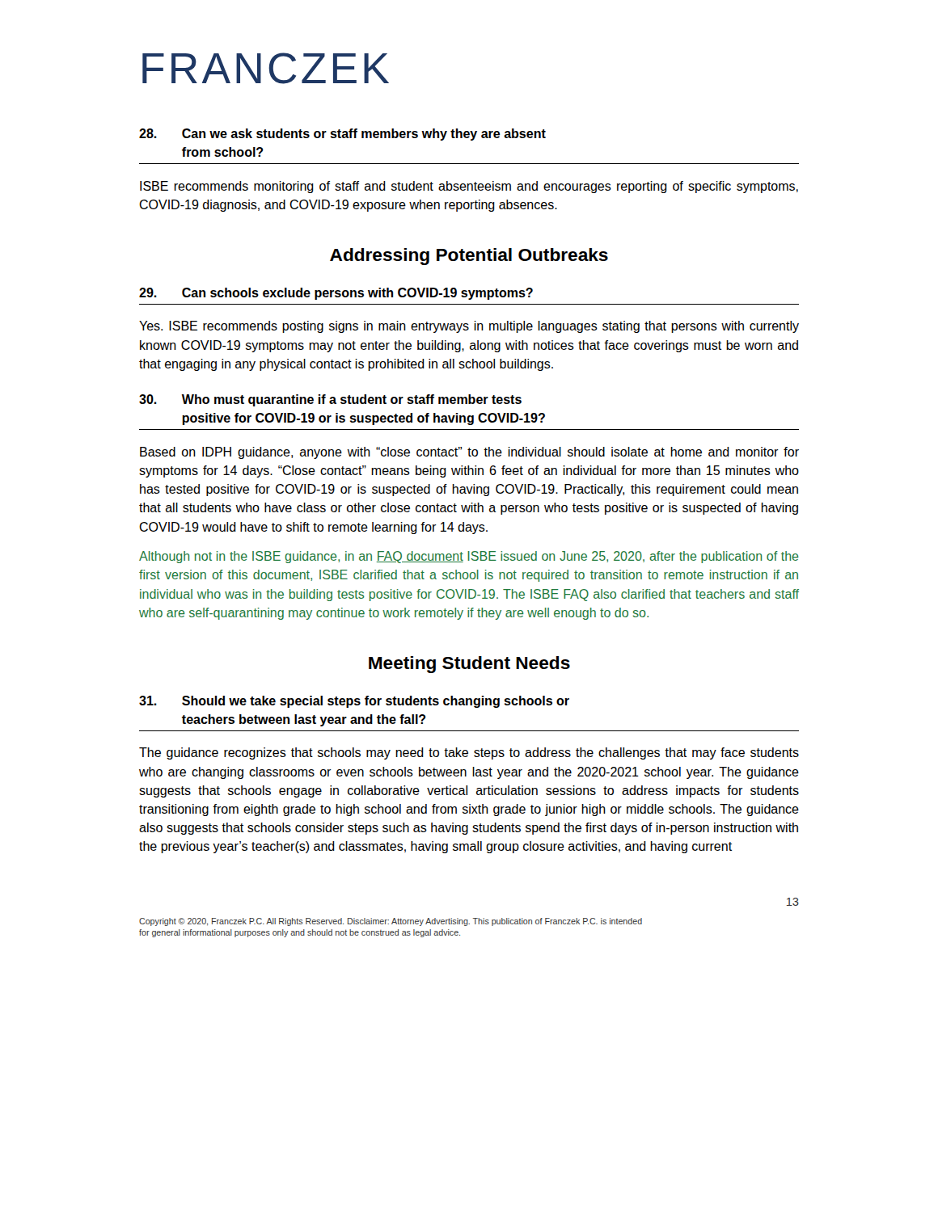FRANCZEK
28. Can we ask students or staff members why they are absent
from school?
ISBE recommends monitoring of staff and student absenteeism and encourages reporting of specific symptoms, COVID-19 diagnosis, and COVID-19 exposure when reporting absences.
Addressing Potential Outbreaks
29. Can schools exclude persons with COVID-19 symptoms?
Yes. ISBE recommends posting signs in main entryways in multiple languages stating that persons with currently known COVID-19 symptoms may not enter the building, along with notices that face coverings must be worn and that engaging in any physical contact is prohibited in all school buildings.
30. Who must quarantine if a student or staff member tests
positive for COVID-19 or is suspected of having COVID-19?
Based on IDPH guidance, anyone with “close contact” to the individual should isolate at home and monitor for symptoms for 14 days. “Close contact” means being within 6 feet of an individual for more than 15 minutes who has tested positive for COVID-19 or is suspected of having COVID-19. Practically, this requirement could mean that all students who have class or other close contact with a person who tests positive or is suspected of having COVID-19 would have to shift to remote learning for 14 days.
Although not in the ISBE guidance, in an FAQ document ISBE issued on June 25, 2020, after the publication of the first version of this document, ISBE clarified that a school is not required to transition to remote instruction if an individual who was in the building tests positive for COVID-19. The ISBE FAQ also clarified that teachers and staff who are self-quarantining may continue to work remotely if they are well enough to do so.
Meeting Student Needs
31. Should we take special steps for students changing schools or
teachers between last year and the fall?
The guidance recognizes that schools may need to take steps to address the challenges that may face students who are changing classrooms or even schools between last year and the 2020-2021 school year. The guidance suggests that schools engage in collaborative vertical articulation sessions to address impacts for students transitioning from eighth grade to high school and from sixth grade to junior high or middle schools. The guidance also suggests that schools consider steps such as having students spend the first days of in-person instruction with the previous year’s teacher(s) and classmates, having small group closure activities, and having current
13
Copyright © 2020, Franczek P.C. All Rights Reserved. Disclaimer: Attorney Advertising. This publication of Franczek P.C. is intended
for general informational purposes only and should not be construed as legal advice.